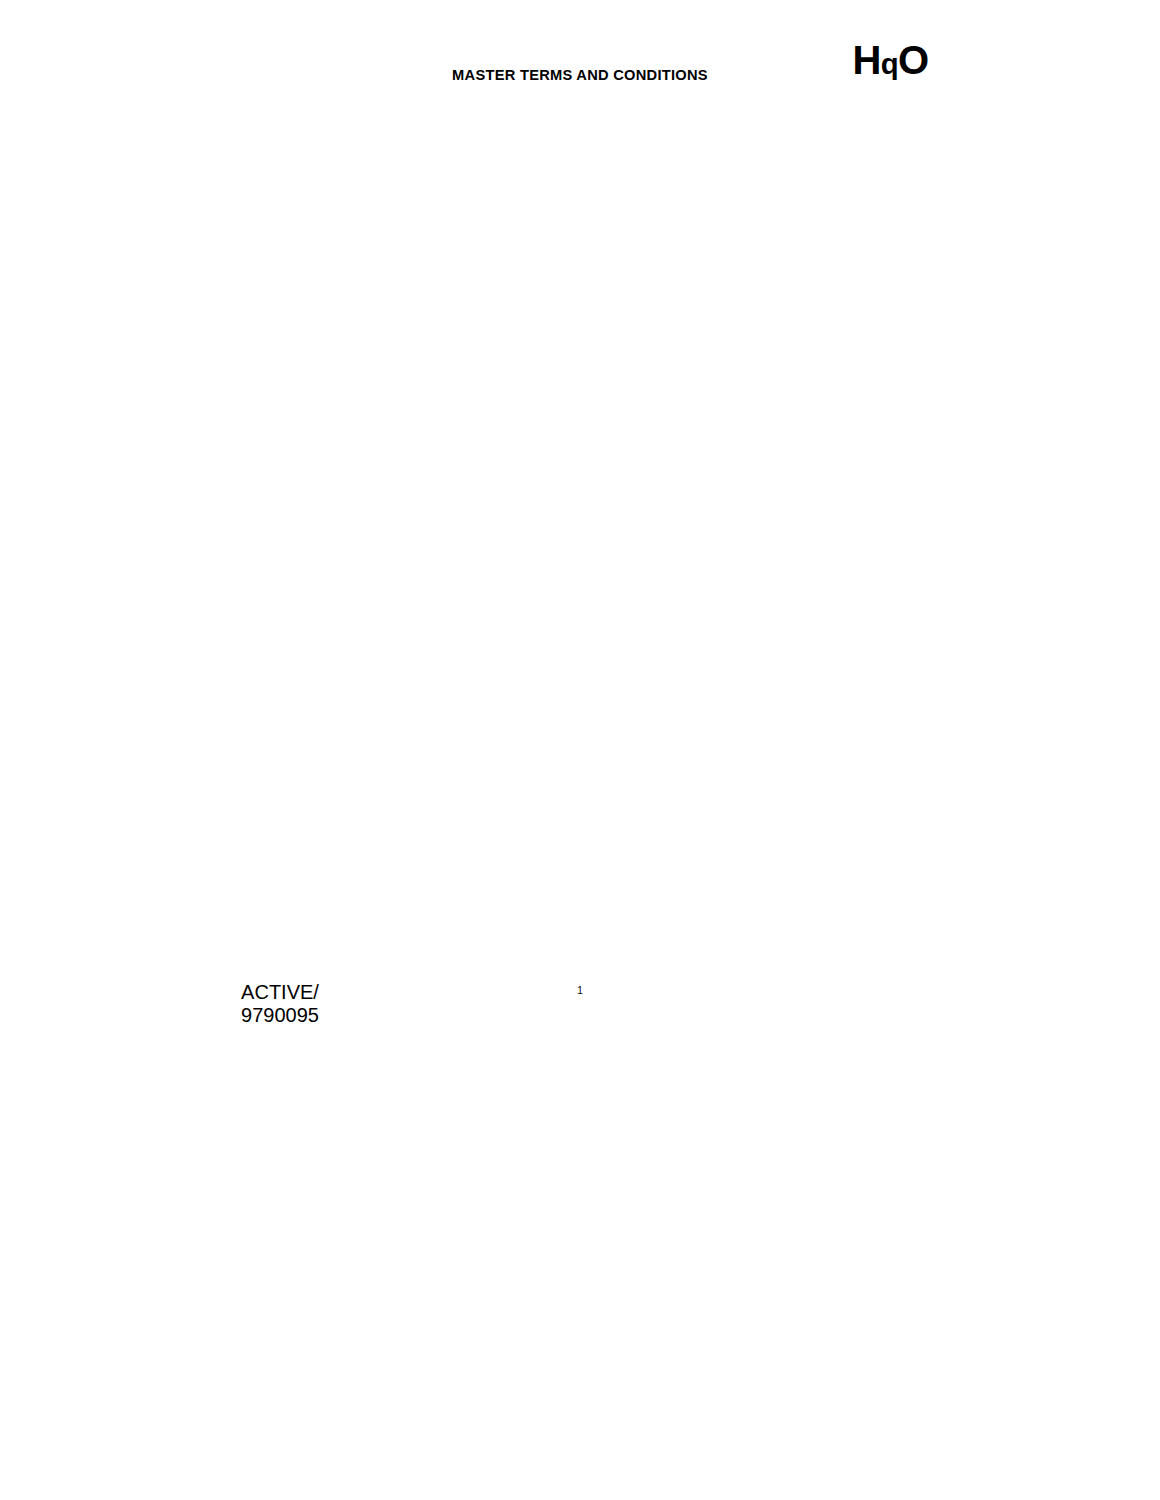Hq O
MASTER TERMS AND CONDITIONS
1
ACTIVE/
9790095